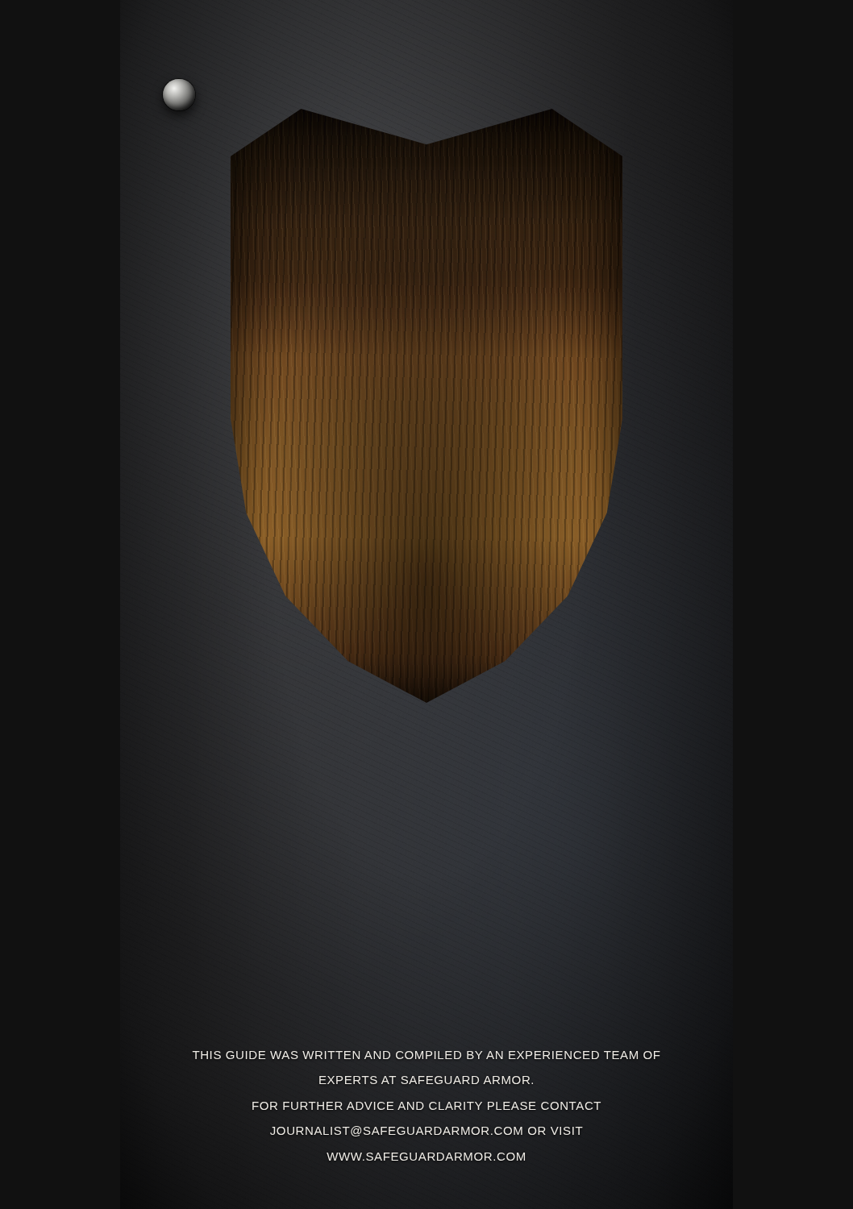This guide was written and compiled by an experienced team of experts at Safeguard Armor.
For further advice and clarity please contact journalist@safeguardarmor.com or visit
www.safeguardarmor.com